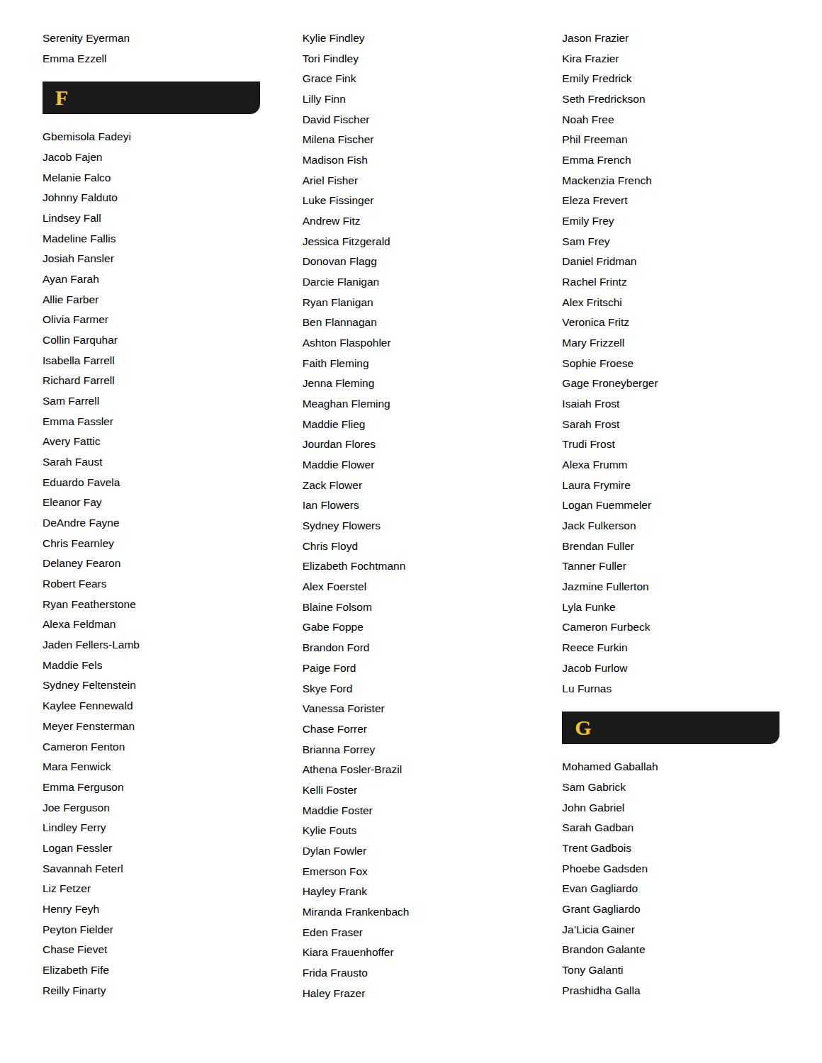Serenity Eyerman
Emma Ezzell
F
Gbemisola Fadeyi
Jacob Fajen
Melanie Falco
Johnny Falduto
Lindsey Fall
Madeline Fallis
Josiah Fansler
Ayan Farah
Allie Farber
Olivia Farmer
Collin Farquhar
Isabella Farrell
Richard Farrell
Sam Farrell
Emma Fassler
Avery Fattic
Sarah Faust
Eduardo Favela
Eleanor Fay
DeAndre Fayne
Chris Fearnley
Delaney Fearon
Robert Fears
Ryan Featherstone
Alexa Feldman
Jaden Fellers-Lamb
Maddie Fels
Sydney Feltenstein
Kaylee Fennewald
Meyer Fensterman
Cameron Fenton
Mara Fenwick
Emma Ferguson
Joe Ferguson
Lindley Ferry
Logan Fessler
Savannah Feterl
Liz Fetzer
Henry Feyh
Peyton Fielder
Chase Fievet
Elizabeth Fife
Reilly Finarty
Kylie Findley
Tori Findley
Grace Fink
Lilly Finn
David Fischer
Milena Fischer
Madison Fish
Ariel Fisher
Luke Fissinger
Andrew Fitz
Jessica Fitzgerald
Donovan Flagg
Darcie Flanigan
Ryan Flanigan
Ben Flannagan
Ashton Flaspohler
Faith Fleming
Jenna Fleming
Meaghan Fleming
Maddie Flieg
Jourdan Flores
Maddie Flower
Zack Flower
Ian Flowers
Sydney Flowers
Chris Floyd
Elizabeth Fochtmann
Alex Foerstel
Blaine Folsom
Gabe Foppe
Brandon Ford
Paige Ford
Skye Ford
Vanessa Forister
Chase Forrer
Brianna Forrey
Athena Fosler-Brazil
Kelli Foster
Maddie Foster
Kylie Fouts
Dylan Fowler
Emerson Fox
Hayley Frank
Miranda Frankenbach
Eden Fraser
Kiara Frauenhoffer
Frida Frausto
Haley Frazer
Jason Frazier
Kira Frazier
Emily Fredrick
Seth Fredrickson
Noah Free
Phil Freeman
Emma French
Mackenzia French
Eleza Frevert
Emily Frey
Sam Frey
Daniel Fridman
Rachel Frintz
Alex Fritschi
Veronica Fritz
Mary Frizzell
Sophie Froese
Gage Froneyberger
Isaiah Frost
Sarah Frost
Trudi Frost
Alexa Frumm
Laura Frymire
Logan Fuemmeler
Jack Fulkerson
Brendan Fuller
Tanner Fuller
Jazmine Fullerton
Lyla Funke
Cameron Furbeck
Reece Furkin
Jacob Furlow
Lu Furnas
G
Mohamed Gaballah
Sam Gabrick
John Gabriel
Sarah Gadban
Trent Gadbois
Phoebe Gadsden
Evan Gagliardo
Grant Gagliardo
Ja’Licia Gainer
Brandon Galante
Tony Galanti
Prashidha Galla